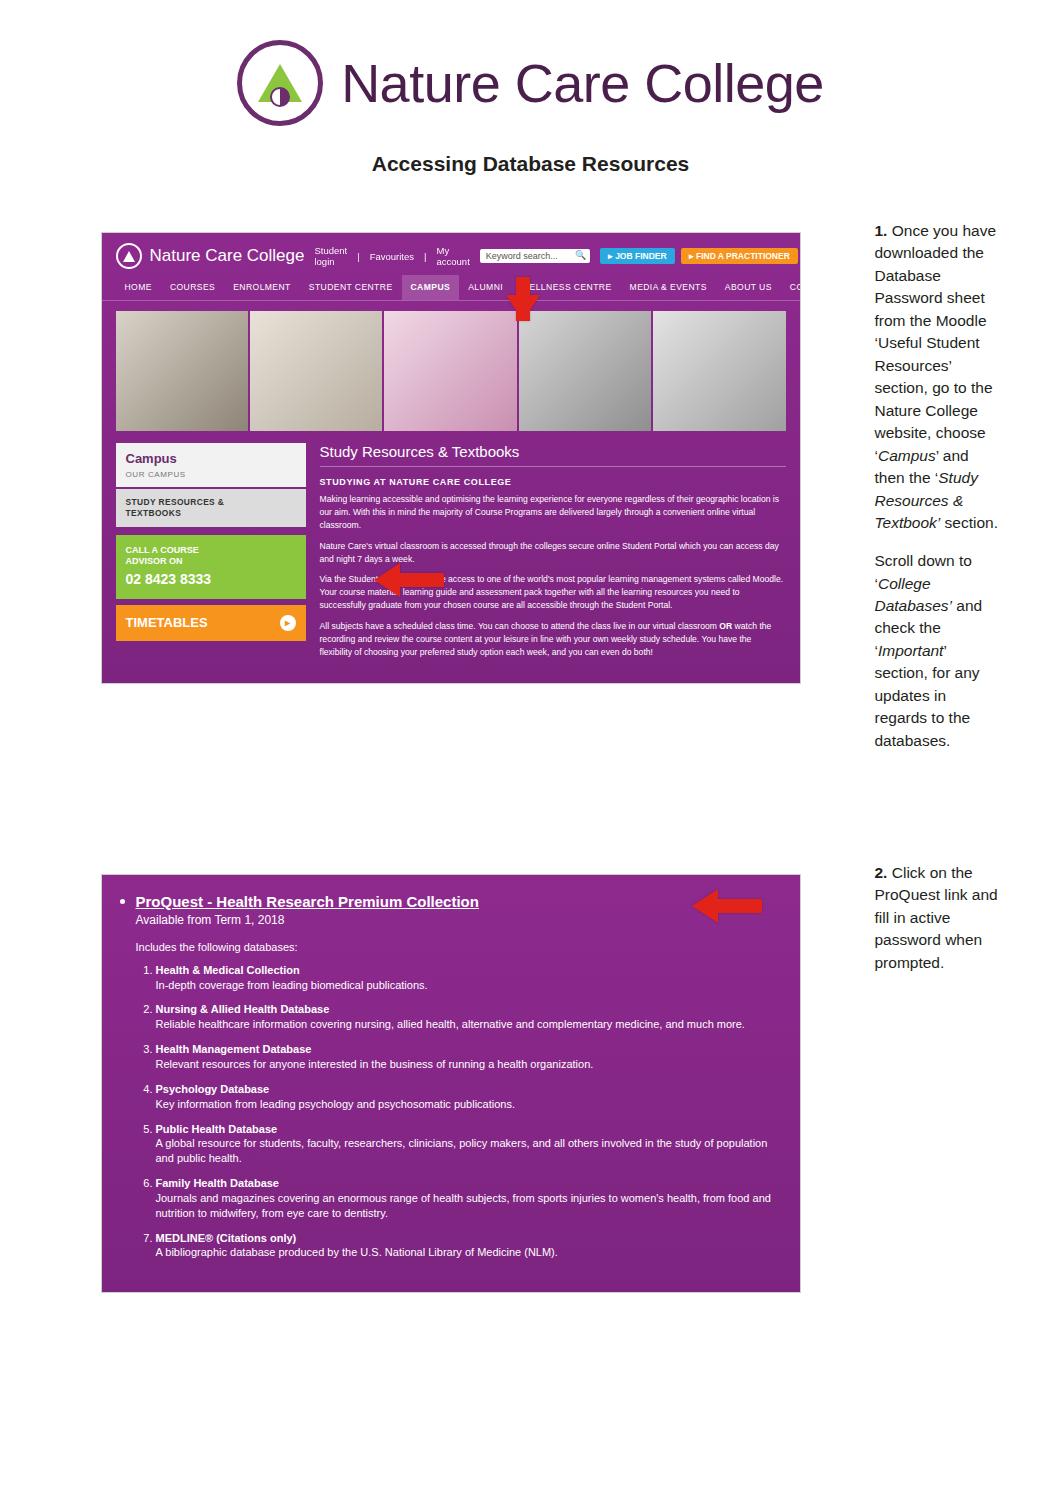Nature Care College
Accessing Database Resources
Nature Care College
Student login | Favourites | My account
Keyword search...
▸ JOB FINDER
▸ FIND A PRACTITIONER
▸ RENTALS/4 SALE
HOME COURSES ENROLMENT STUDENT CENTRE CAMPUS ALUMNI WELLNESS CENTRE MEDIA & EVENTS ABOUT US CONTACT US
Campus
OUR CAMPUS
STUDY RESOURCES &
TEXTBOOKS
CALL A COURSE
ADVISOR ON 02 8423 8333
TIMETABLES ▸
Study Resources & Textbooks
STUDYING AT NATURE CARE COLLEGE
Making learning accessible and optimising the learning experience for everyone regardless of their geographic location is our aim. With this in mind the majority of Course Programs are delivered largely through a convenient online virtual classroom.
Nature Care's virtual classroom is accessed through the colleges secure online Student Portal which you can access day and night 7 days a week.
Via the Student Portal you'll have access to one of the world's most popular learning management systems called Moodle. Your course material, learning guide and assessment pack together with all the learning resources you need to successfully graduate from your chosen course are all accessible through the Student Portal.
All subjects have a scheduled class time. You can choose to attend the class live in our virtual classroom OR watch the recording and review the course content at your leisure in line with your own weekly study schedule. You have the flexibility of choosing your preferred study option each week, and you can even do both!
1. Once you have downloaded the Database Password sheet from the Moodle ‘Useful Student Resources’ section, go to the Nature College website, choose ‘Campus’ and then the ‘Study Resources & Textbook’ section.
Scroll down to ‘College Databases’ and check the ‘Important’ section, for any updates in regards to the databases.
ProQuest - Health Research Premium Collection
Available from Term 1, 2018
Includes the following databases:
Health & Medical Collection In-depth coverage from leading biomedical publications.
Nursing & Allied Health Database Reliable healthcare information covering nursing, allied health, alternative and complementary medicine, and much more.
Health Management Database Relevant resources for anyone interested in the business of running a health organization.
Psychology Database Key information from leading psychology and psychosomatic publications.
Public Health Database A global resource for students, faculty, researchers, clinicians, policy makers, and all others involved in the study of population and public health.
Family Health Database Journals and magazines covering an enormous range of health subjects, from sports injuries to women's health, from food and nutrition to midwifery, from eye care to dentistry.
MEDLINE® (Citations only) A bibliographic database produced by the U.S. National Library of Medicine (NLM).
2. Click on the ProQuest link and fill in active password when prompted.